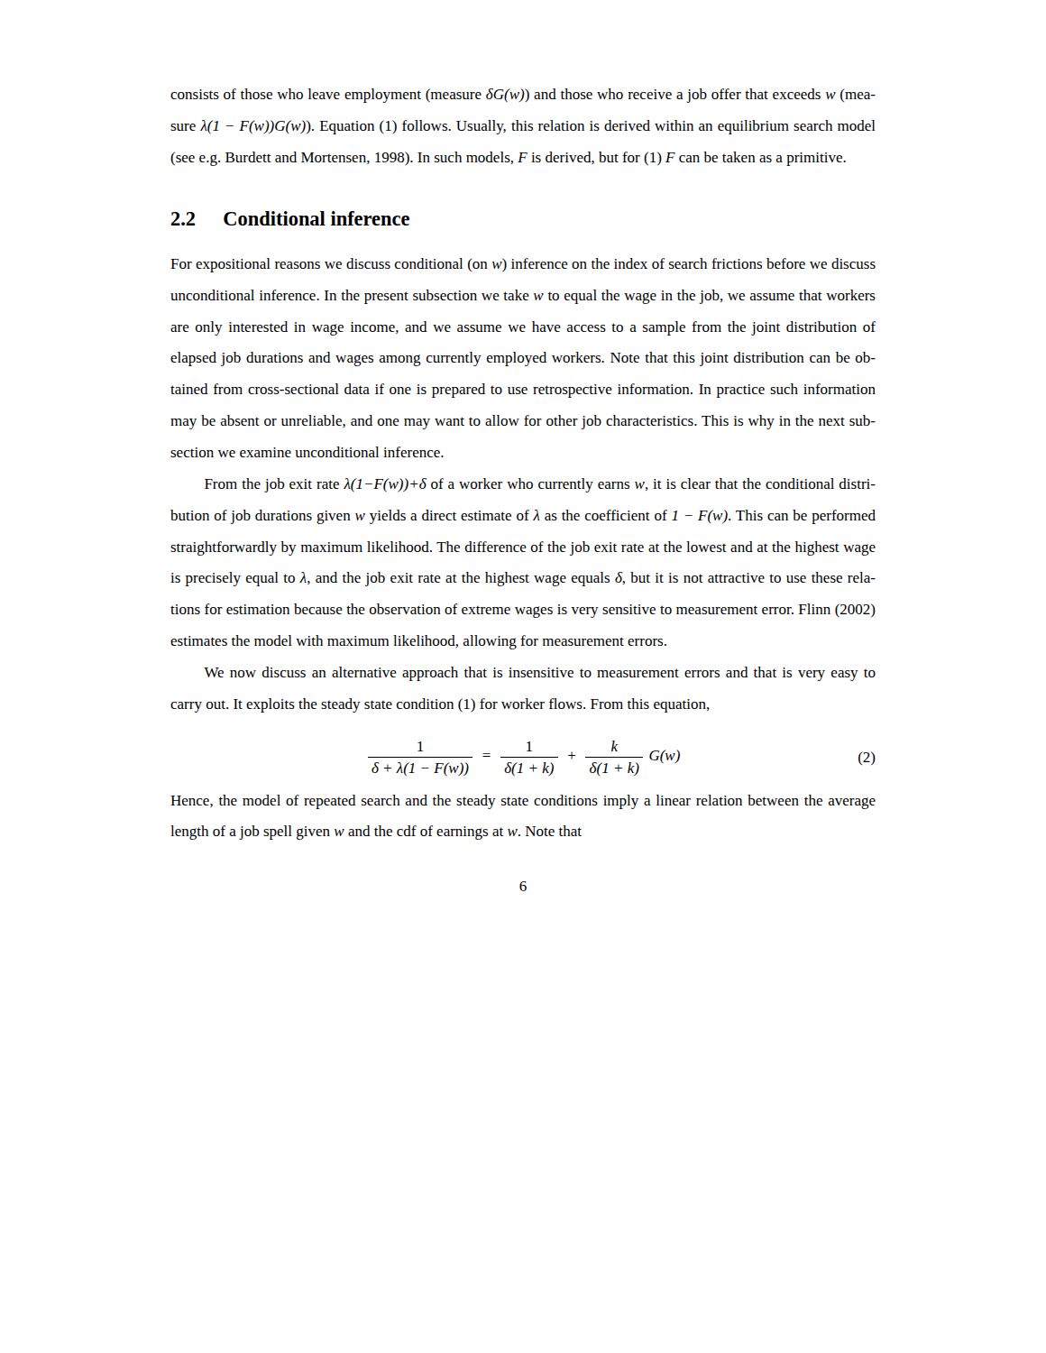consists of those who leave employment (measure δG(w)) and those who receive a job offer that exceeds w (measure λ(1 − F(w))G(w)). Equation (1) follows. Usually, this relation is derived within an equilibrium search model (see e.g. Burdett and Mortensen, 1998). In such models, F is derived, but for (1) F can be taken as a primitive.
2.2 Conditional inference
For expositional reasons we discuss conditional (on w) inference on the index of search frictions before we discuss unconditional inference. In the present subsection we take w to equal the wage in the job, we assume that workers are only interested in wage income, and we assume we have access to a sample from the joint distribution of elapsed job durations and wages among currently employed workers. Note that this joint distribution can be obtained from cross-sectional data if one is prepared to use retrospective information. In practice such information may be absent or unreliable, and one may want to allow for other job characteristics. This is why in the next subsection we examine unconditional inference.
From the job exit rate λ(1−F(w))+δ of a worker who currently earns w, it is clear that the conditional distribution of job durations given w yields a direct estimate of λ as the coefficient of 1 − F(w). This can be performed straightforwardly by maximum likelihood. The difference of the job exit rate at the lowest and at the highest wage is precisely equal to λ, and the job exit rate at the highest wage equals δ, but it is not attractive to use these relations for estimation because the observation of extreme wages is very sensitive to measurement error. Flinn (2002) estimates the model with maximum likelihood, allowing for measurement errors.
We now discuss an alternative approach that is insensitive to measurement errors and that is very easy to carry out. It exploits the steady state condition (1) for worker flows. From this equation,
1 δ + λ(1 − F(w)) = 1 δ(1 + k) + k δ(1 + k) G(w) (2)
Hence, the model of repeated search and the steady state conditions imply a linear relation between the average length of a job spell given w and the cdf of earnings at w. Note that
6